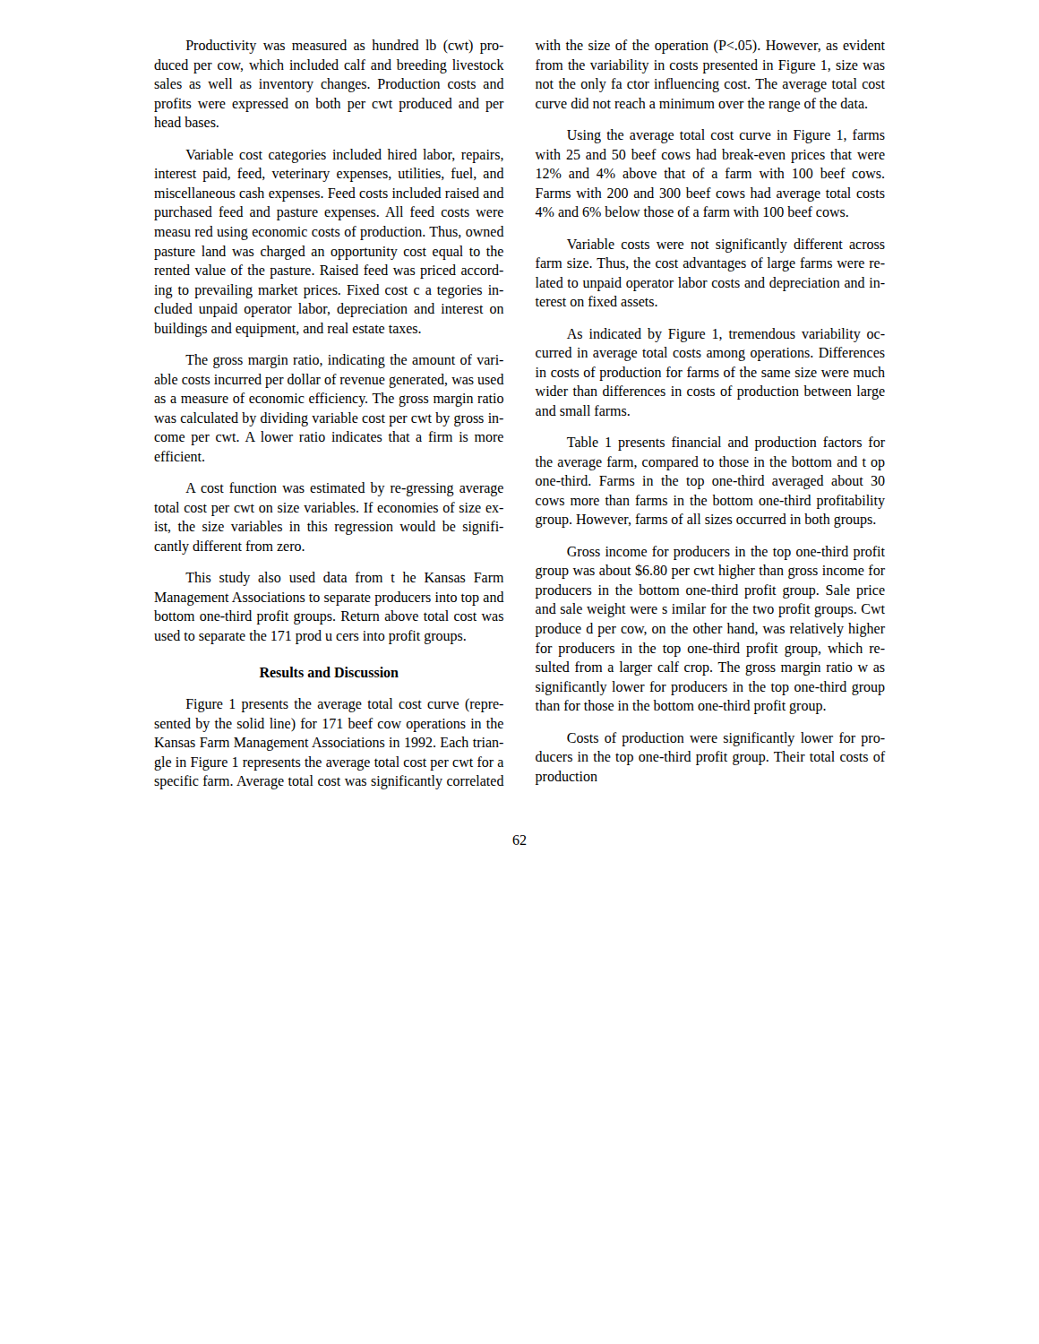Productivity was measured as hundred lb (cwt) produced per cow, which included calf and breeding livestock sales as well as inventory changes. Production costs and profits were expressed on both per cwt produced and per head bases.
Variable cost categories included hired labor, repairs, interest paid, feed, veterinary expenses, utilities, fuel, and miscellaneous cash expenses. Feed costs included raised and purchased feed and pasture expenses. All feed costs were measu red using economic costs of production. Thus, owned pasture land was charged an opportunity cost equal to the rented value of the pasture. Raised feed was priced according to prevailing market prices. Fixed cost c a tegories included unpaid operator labor, depreciation and interest on buildings and equipment, and real estate taxes.
The gross margin ratio, indicating the amount of variable costs incurred per dollar of revenue generated, was used as a measure of economic efficiency. The gross margin ratio was calculated by dividing variable cost per cwt by gross income per cwt. A lower ratio indicates that a firm is more efficient.
A cost function was estimated by re-gressing average total cost per cwt on size variables. If economies of size exist, the size variables in this regression would be significantly different from zero.
This study also used data from t he Kansas Farm Management Associations to separate producers into top and bottom one-third profit groups. Return above total cost was used to separate the 171 prod u cers into profit groups.
Results and Discussion
Figure 1 presents the average total cost curve (represented by the solid line) for 171 beef cow operations in the Kansas Farm Management Associations in 1992. Each triangle in Figure 1 represents the average total cost per cwt for a specific farm. Average total cost was significantly correlated with the size of the operation (P<.05). However, as evident from the variability in costs presented in Figure 1, size was not the only fa ctor influencing cost. The average total cost curve did not reach a minimum over the range of the data.
Using the average total cost curve in Figure 1, farms with 25 and 50 beef cows had break-even prices that were 12% and 4% above that of a farm with 100 beef cows. Farms with 200 and 300 beef cows had average total costs 4% and 6% below those of a farm with 100 beef cows.
Variable costs were not significantly different across farm size. Thus, the cost advantages of large farms were related to unpaid operator labor costs and depreciation and interest on fixed assets.
As indicated by Figure 1, tremendous variability occurred in average total costs among operations. Differences in costs of production for farms of the same size were much wider than differences in costs of production between large and small farms.
Table 1 presents financial and production factors for the average farm, compared to those in the bottom and t op one-third. Farms in the top one-third averaged about 30 cows more than farms in the bottom one-third profitability group. However, farms of all sizes occurred in both groups.
Gross income for producers in the top one-third profit group was about $6.80 per cwt higher than gross income for producers in the bottom one-third profit group. Sale price and sale weight were s imilar for the two profit groups. Cwt produce d per cow, on the other hand, was relatively higher for producers in the top one-third profit group, which resulted from a larger calf crop. The gross margin ratio w as significantly lower for producers in the top one-third group than for those in the bottom one-third profit group.
Costs of production were significantly lower for producers in the top one-third profit group. Their total costs of production
62